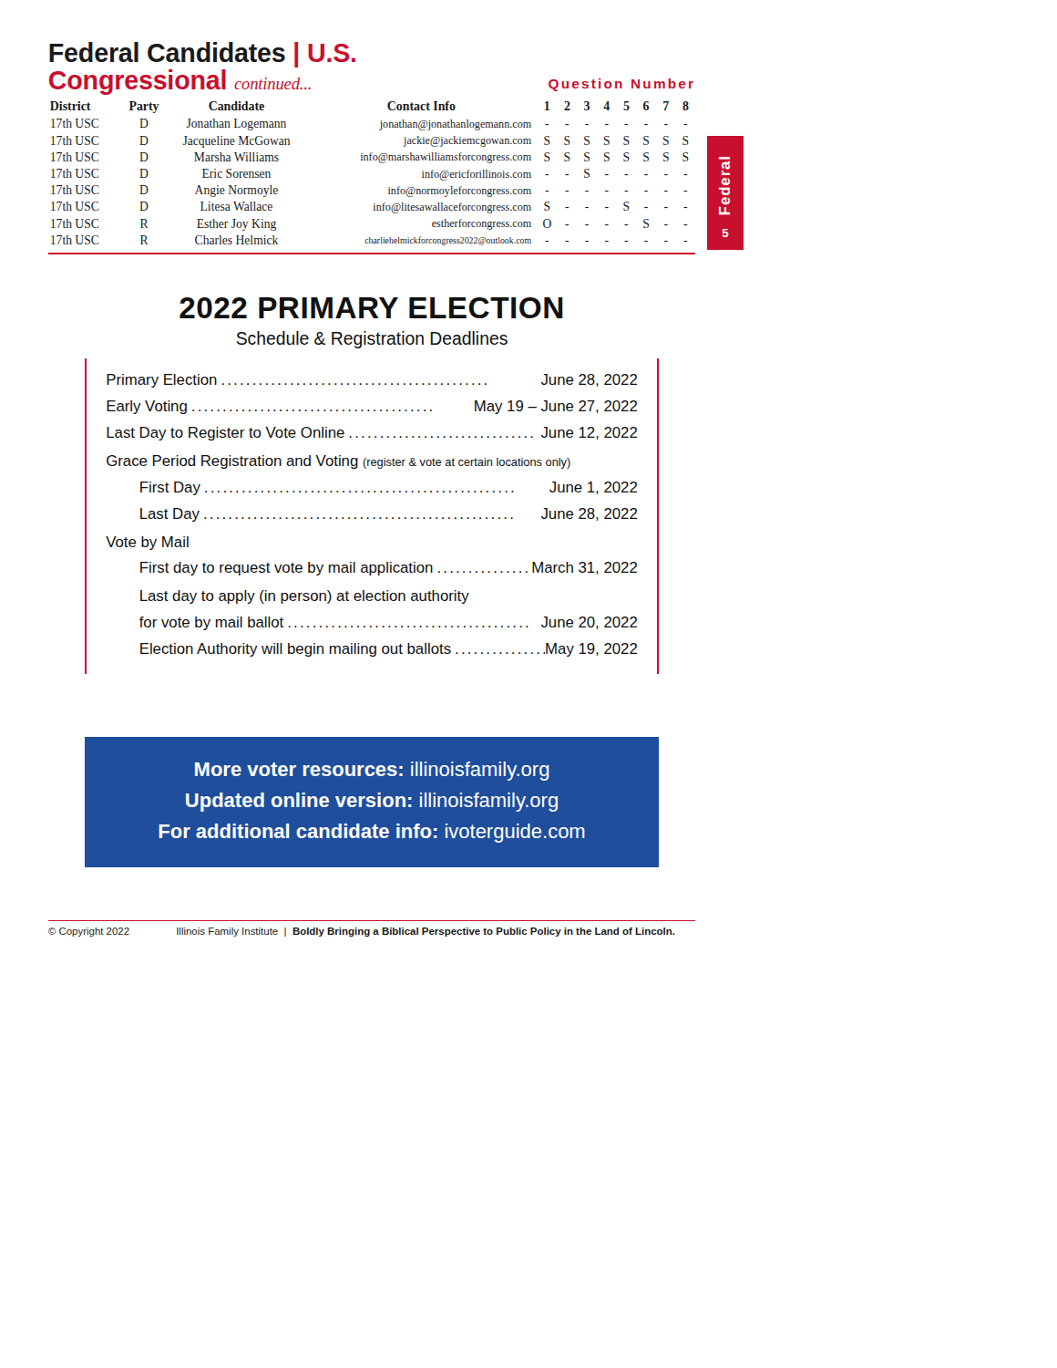Federal Candidates | U.S. Congressional continued...
Question Number
| District | Party | Candidate | Contact Info | 1 | 2 | 3 | 4 | 5 | 6 | 7 | 8 |
| --- | --- | --- | --- | --- | --- | --- | --- | --- | --- | --- | --- |
| 17th USC | D | Jonathan Logemann | jonathan@jonathanlogemann.com | - | - | - | - | - | - | - | - |
| 17th USC | D | Jacqueline McGowan | jackie@jackiemcgowan.com | S | S | S | S | S | S | S | S |
| 17th USC | D | Marsha Williams | info@marshawilliamsforcongress.com | S | S | S | S | S | S | S | S |
| 17th USC | D | Eric Sorensen | info@ericforillinois.com | - | - | S | - | - | - | - | - |
| 17th USC | D | Angie Normoyle | info@normoyleforcongress.com | - | - | - | - | - | - | - | - |
| 17th USC | D | Litesa Wallace | info@litesawallaceforcongress.com | S | - | - | - | S | - | - | - |
| 17th USC | R | Esther Joy King | estherforcongress.com | O | - | - | - | - | S | - | - |
| 17th USC | R | Charles Helmick | charliehelmickforcongress2022@outlook.com | - | - | - | - | - | - | - | - |
Federal
5
2022 PRIMARY ELECTION
Schedule & Registration Deadlines
Primary Election ........................................... June 28, 2022
Early Voting ....................................... May 19 – June 27, 2022
Last Day to Register to Vote Online .............................. June 12, 2022
Grace Period Registration and Voting (register & vote at certain locations only)
First Day .................................................. June 1, 2022
Last Day .................................................. June 28, 2022
Vote by Mail
First day to request vote by mail application .................. March 31, 2022
Last day to apply (in person) at election authority
for vote by mail ballot ....................................... June 20, 2022
Election Authority will begin mailing out ballots ................. May 19, 2022
More voter resources: illinoisfamily.org
Updated online version: illinoisfamily.org
For additional candidate info: ivoterguide.com
© Copyright 2022
Illinois Family Institute | Boldly Bringing a Biblical Perspective to Public Policy in the Land of Lincoln.